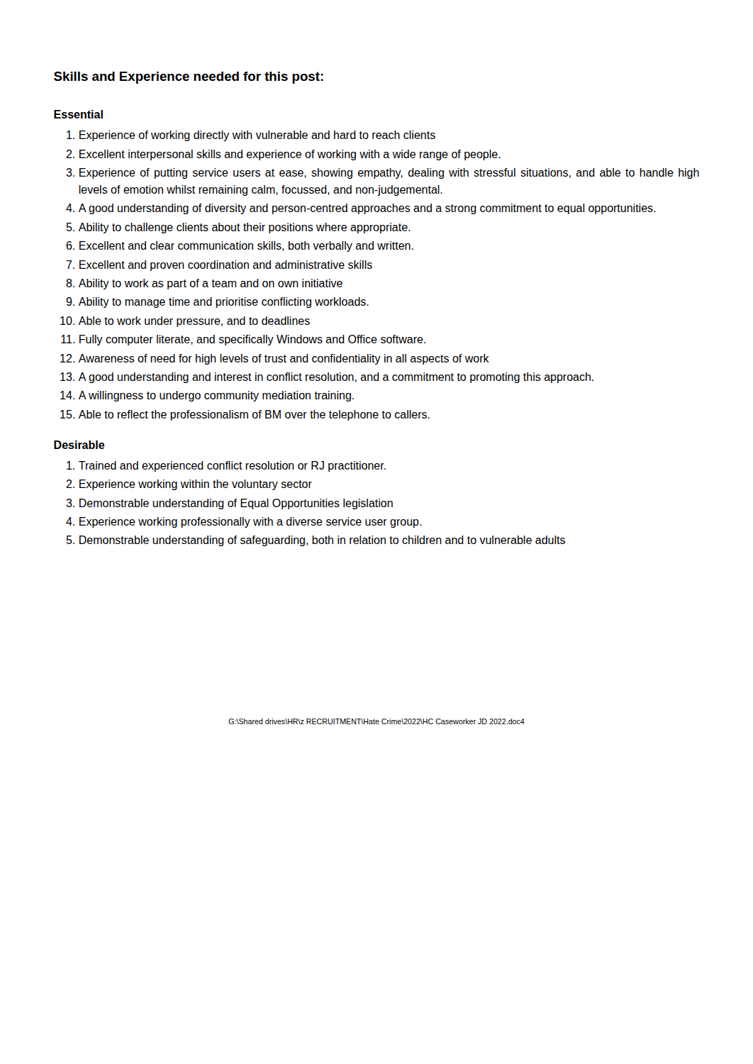Skills and Experience needed for this post:
Essential
Experience of working directly with vulnerable and hard to reach clients
Excellent interpersonal skills and experience of working with a wide range of people.
Experience of putting service users at ease, showing empathy, dealing with stressful situations, and able to handle high levels of emotion whilst remaining calm, focussed, and non-judgemental.
A good understanding of diversity and person-centred approaches and a strong commitment to equal opportunities.
Ability to challenge clients about their positions where appropriate.
Excellent and clear communication skills, both verbally and written.
Excellent and proven coordination and administrative skills
Ability to work as part of a team and on own initiative
Ability to manage time and prioritise conflicting workloads.
Able to work under pressure, and to deadlines
Fully computer literate, and specifically Windows and Office software.
Awareness of need for high levels of trust and confidentiality in all aspects of work
A good understanding and interest in conflict resolution, and a commitment to promoting this approach.
A willingness to undergo community mediation training.
Able to reflect the professionalism of BM over the telephone to callers.
Desirable
Trained and experienced conflict resolution or RJ practitioner.
Experience working within the voluntary sector
Demonstrable understanding of Equal Opportunities legislation
Experience working professionally with a diverse service user group.
Demonstrable understanding of safeguarding, both in relation to children and to vulnerable adults
G:\Shared drives\HR\z RECRUITMENT\Hate Crime\2022\HC Caseworker JD 2022.doc4